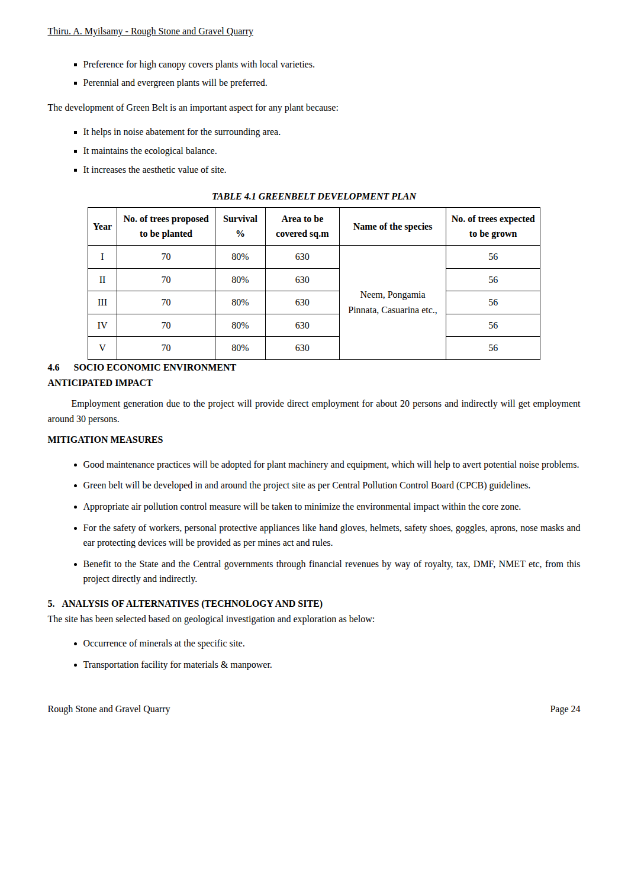Thiru. A. Myilsamy - Rough Stone and Gravel Quarry
Preference for high canopy covers plants with local varieties.
Perennial and evergreen plants will be preferred.
The development of Green Belt is an important aspect for any plant because:
It helps in noise abatement for the surrounding area.
It maintains the ecological balance.
It increases the aesthetic value of site.
TABLE 4.1 GREENBELT DEVELOPMENT PLAN
| Year | No. of trees proposed to be planted | Survival % | Area to be covered sq.m | Name of the species | No. of trees expected to be grown |
| --- | --- | --- | --- | --- | --- |
| I | 70 | 80% | 630 | Neem, Pongamia Pinnata, Casuarina etc., | 56 |
| II | 70 | 80% | 630 | 56 |
| III | 70 | 80% | 630 | 56 |
| IV | 70 | 80% | 630 | 56 |
| V | 70 | 80% | 630 | 56 |
4.6 SOCIO ECONOMIC ENVIRONMENT
ANTICIPATED IMPACT
Employment generation due to the project will provide direct employment for about 20 persons and indirectly will get employment around 30 persons.
MITIGATION MEASURES
Good maintenance practices will be adopted for plant machinery and equipment, which will help to avert potential noise problems.
Green belt will be developed in and around the project site as per Central Pollution Control Board (CPCB) guidelines.
Appropriate air pollution control measure will be taken to minimize the environmental impact within the core zone.
For the safety of workers, personal protective appliances like hand gloves, helmets, safety shoes, goggles, aprons, nose masks and ear protecting devices will be provided as per mines act and rules.
Benefit to the State and the Central governments through financial revenues by way of royalty, tax, DMF, NMET etc, from this project directly and indirectly.
5. ANALYSIS OF ALTERNATIVES (TECHNOLOGY AND SITE)
The site has been selected based on geological investigation and exploration as below:
Occurrence of minerals at the specific site.
Transportation facility for materials & manpower.
Rough Stone and Gravel Quarry Page 24